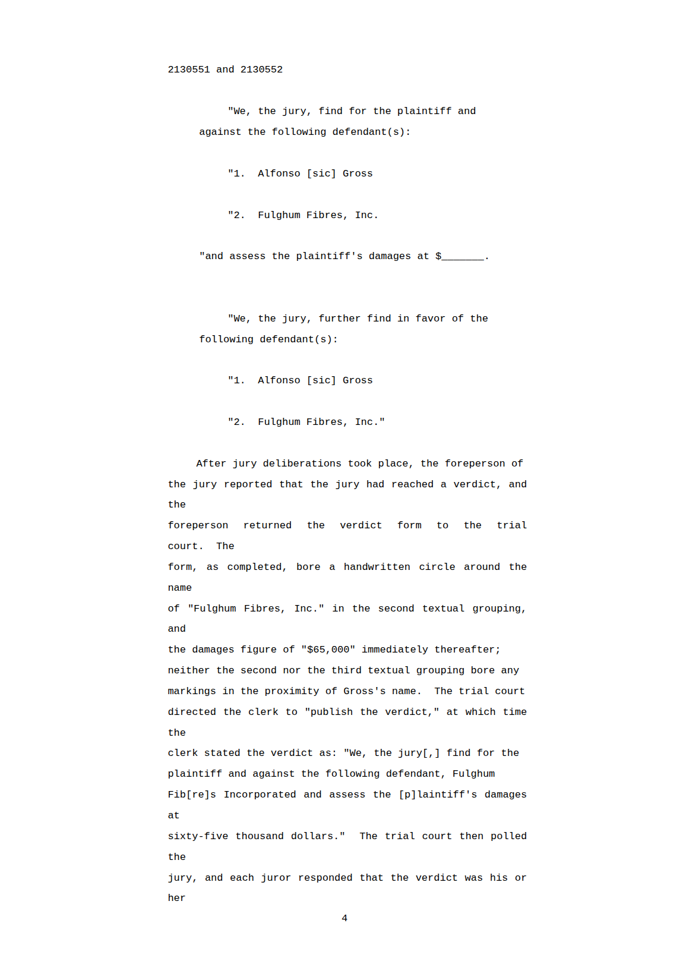2130551 and 2130552
"We, the jury, find for the plaintiff and
against the following defendant(s):
"1. Alfonso [sic] Gross
"2. Fulghum Fibres, Inc.
"and assess the plaintiff's damages at $_______.
"We, the jury, further find in favor of the
following defendant(s):
"1. Alfonso [sic] Gross
"2. Fulghum Fibres, Inc."
After jury deliberations took place, the foreperson of
the jury reported that the jury had reached a verdict, and the
foreperson returned the verdict form to the trial court. The
form, as completed, bore a handwritten circle around the name
of "Fulghum Fibres, Inc." in the second textual grouping, and
the damages figure of "$65,000" immediately thereafter;
neither the second nor the third textual grouping bore any
markings in the proximity of Gross's name. The trial court
directed the clerk to "publish the verdict," at which time the
clerk stated the verdict as: "We, the jury[,] find for the
plaintiff and against the following defendant, Fulghum
Fib[re]s Incorporated and assess the [p]laintiff's damages at
sixty-five thousand dollars." The trial court then polled the
jury, and each juror responded that the verdict was his or her
4